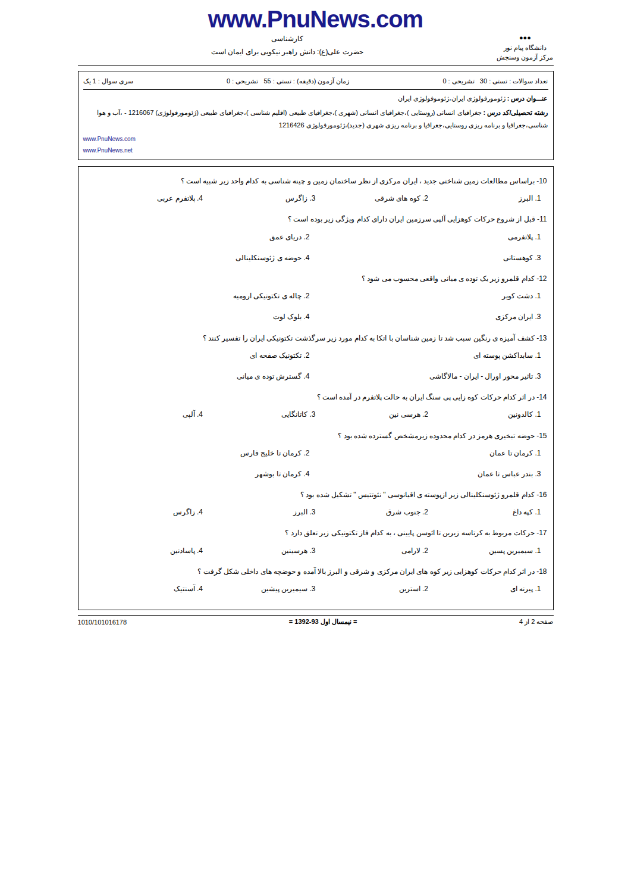www.PnuNews.com
●●●
دانشگاه پیام نور
مرکز آزمون وسنجش
کارشناسی
حضرت علی(ع): دانش راهبر نیکویی برای ایمان است
تعداد سوالات : تستی : 30 تشریحی : 0 زمان آزمون (دقیقه) : تستی : 55 تشریحی : 0 سری سوال : 1 یک
عنـــوان درس : ژئومورفولوژی ایران،ژئوموفولوژی ایران
رشته تحصیلی/کد درس : جغرافیای انسانی (روستایی )،جغرافیای انسانی (شهری )،جغرافیای طبیعی (اقلیم شناسی )،جغرافیای طبیعی (ژئومورفولوژی) 1216067 - ،آب و هوا شناسی،جغرافیا و برنامه ریزی روستایی،جغرافیا و برنامه ریزی شهری (جدید)،ژئومورفولوژی 1216426
www.PnuNews.com
www.PnuNews.net
10- براساس مطالعات زمین شناختی جدید ، ایران مرکزی از نظر ساختمان زمین و چینه شناسی به کدام واحد زیر شبیه است ؟
1. البرز
2. کوه های شرقی
3. زاگرس
4. پلاتفرم عربی
11- قبل از شروع حرکات کوهزایی آلپی سرزمین ایران دارای کدام ویژگی زیر بوده است ؟
1. پلاتفرمی
2. دریای عمق
3. کوهستانی
4. حوضه ی ژئوسنکلینالی
12- کدام قلمرو زیر یک توده ی میانی واقعی محسوب می شود ؟
1. دشت کویر
2. چاله ی تکتونیکی ارومیه
3. ایران مرکزی
4. بلوک لوت
13- کشف آمیزه ی رنگین سبب شد تا زمین شناسان با اتکا به کدام مورد زیر سرگذشت تکتونیکی ایران را تفسیر کنند ؟
1. سابداکشن پوسته ای
2. تکتونیک صفحه ای
3. تاثیر محور اورال - ایران - مالاگاشی
4. گسترش توده ی میانی
14- در اثر کدام حرکات کوه زایی پی سنگ ایران به حالت پلاتفرم در آمده است ؟
1. کالدونین
2. هرسی نین
3. کاتانگایی
4. آلپی
15- حوضه تبخیری هرمز در کدام محدوده زیرمشخص گسترده شده بود ؟
1. کرمان تا عمان
2. کرمان تا خلیج فارس
3. بندر عباس تا عمان
4. کرمان تا بوشهر
16- کدام قلمرو ژئوسنکلینالی زیر ازپوسته ی اقیانوسی " نئوتتیس " تشکیل شده بود ؟
1. کپه داغ
2. جنوب شرق
3. البرز
4. زاگرس
17- حرکات مربوط به کرتاسه زیرین تا ائوسن پایینی ، به کدام فاز تکتونیکی زیر تعلق دارد ؟
1. سیمیرین پسین
2. لارامی
3. هرسینین
4. پاسادنین
18- در اثر کدام حرکات کوهزایی زیر کوه های ایران مرکزی و شرقی و البرز بالا آمده و حوضچه های داخلی شکل گرفت ؟
1. پیرنه ای
2. استرین
3. سیمیرین پیشین
4. آسنتیک
صفحه 2 از 4 = نیمسال اول 93-1392 = 1010/101016178